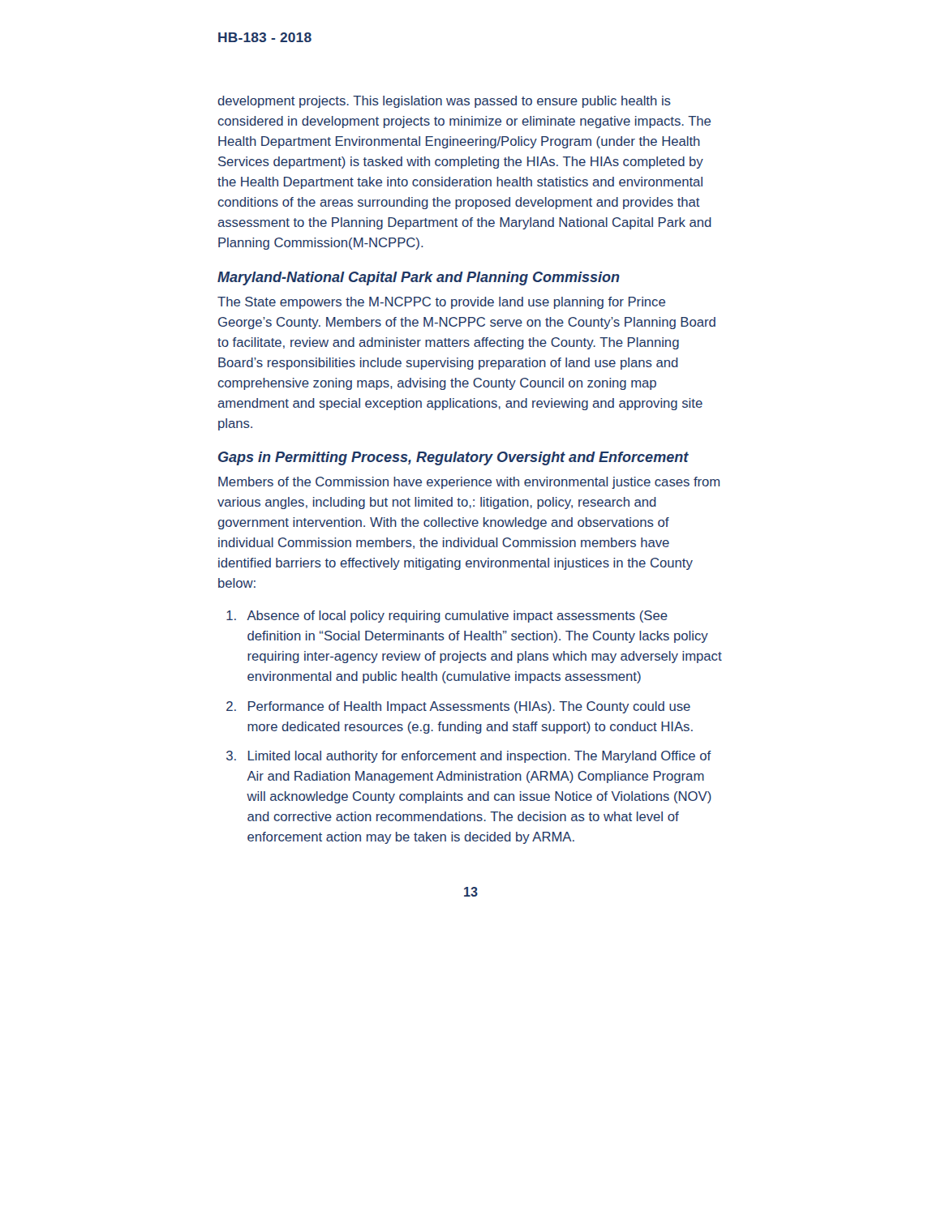HB-183 - 2018
development projects. This legislation was passed to ensure public health is considered in development projects to minimize or eliminate negative impacts. The Health Department Environmental Engineering/Policy Program (under the Health Services department) is tasked with completing the HIAs. The HIAs completed by the Health Department take into consideration health statistics and environmental conditions of the areas surrounding the proposed development and provides that assessment to the Planning Department of the Maryland National Capital Park and Planning Commission(M-NCPPC).
Maryland-National Capital Park and Planning Commission
The State empowers the M-NCPPC to provide land use planning for Prince George’s County. Members of the M-NCPPC serve on the County’s Planning Board to facilitate, review and administer matters affecting the County. The Planning Board’s responsibilities include supervising preparation of land use plans and comprehensive zoning maps, advising the County Council on zoning map amendment and special exception applications, and reviewing and approving site plans.
Gaps in Permitting Process, Regulatory Oversight and Enforcement
Members of the Commission have experience with environmental justice cases from various angles, including but not limited to,: litigation, policy, research and government intervention. With the collective knowledge and observations of individual Commission members, the individual Commission members have identified barriers to effectively mitigating environmental injustices in the County below:
Absence of local policy requiring cumulative impact assessments (See definition in “Social Determinants of Health” section). The County lacks policy requiring inter-agency review of projects and plans which may adversely impact environmental and public health (cumulative impacts assessment)
Performance of Health Impact Assessments (HIAs). The County could use more dedicated resources (e.g. funding and staff support) to conduct HIAs.
Limited local authority for enforcement and inspection. The Maryland Office of Air and Radiation Management Administration (ARMA) Compliance Program will acknowledge County complaints and can issue Notice of Violations (NOV) and corrective action recommendations. The decision as to what level of enforcement action may be taken is decided by ARMA.
13